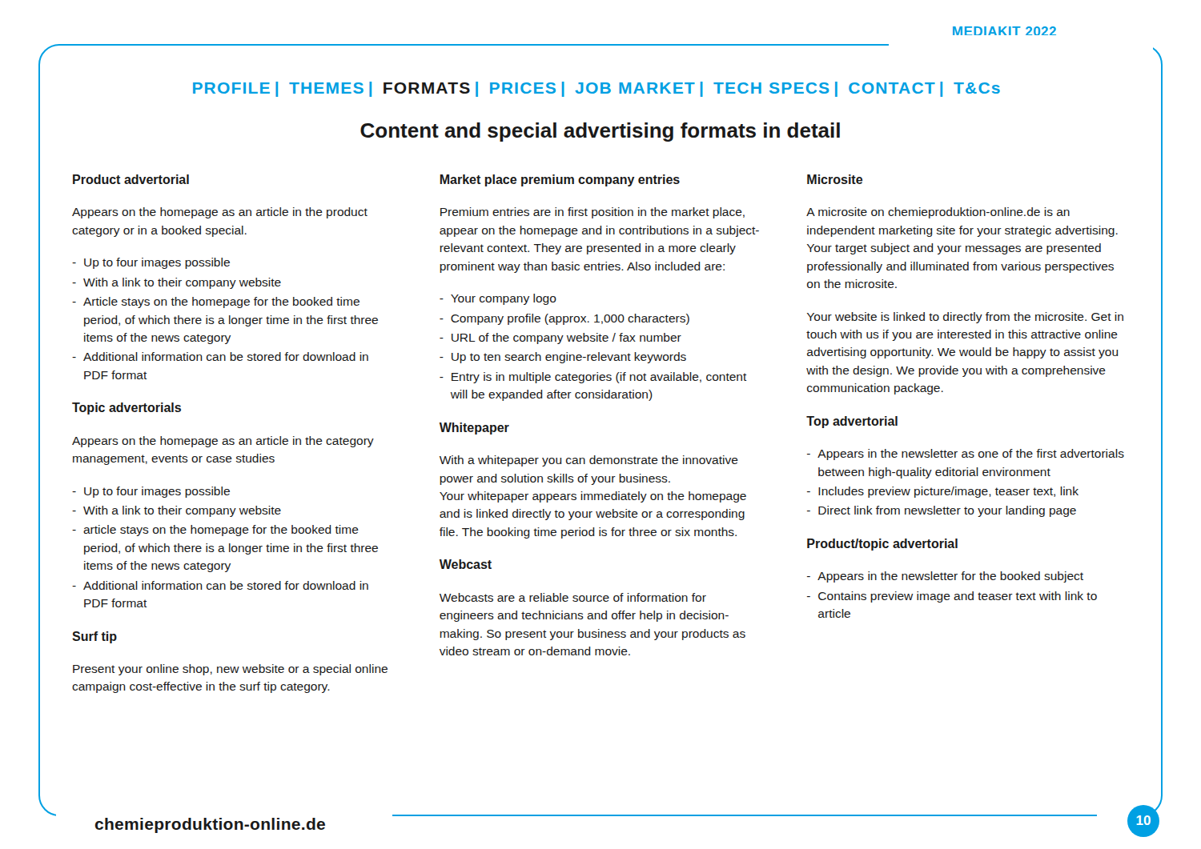MEDIAKIT 2022
PROFILE| THEMES| FORMATS| PRICES| JOB MARKET| TECH SPECS| CONTACT| T&Cs
Content and special advertising formats in detail
Product advertorial
Appears on the homepage as an article in the product category or in a booked special.
Up to four images possible
With a link to their company website
Article stays on the homepage for the booked time period, of which there is a longer time in the first three items of the news category
Additional information can be stored for download in PDF format
Topic advertorials
Appears on the homepage as an article in the category management, events or case studies
Up to four images possible
With a link to their company website
article stays on the homepage for the booked time period, of which there is a longer time in the first three items of the news category
Additional information can be stored for download in PDF format
Surf tip
Present your online shop, new website or a special online campaign cost-effective in the surf tip category.
Market place premium company entries
Premium entries are in first position in the market place, appear on the homepage and in contributions in a subject-relevant context. They are presented in a more clearly prominent way than basic entries. Also included are:
Your company logo
Company profile (approx. 1,000 characters)
URL of the company website / fax number
Up to ten search engine-relevant keywords
Entry is in multiple categories (if not available, content will be expanded after considaration)
Whitepaper
With a whitepaper you can demonstrate the innovative power and solution skills of your business.
Your whitepaper appears immediately on the homepage and is linked directly to your website or a corresponding file. The booking time period is for three or six months.
Webcast
Webcasts are a reliable source of information for engineers and technicians and offer help in decision-making. So present your business and your products as video stream or on-demand movie.
Microsite
A microsite on chemieproduktion-online.de is an independent marketing site for your strategic advertising. Your target subject and your messages are presented professionally and illuminated from various perspectives on the microsite.
Your website is linked to directly from the microsite. Get in touch with us if you are interested in this attractive online advertising opportunity. We would be happy to assist you with the design. We provide you with a comprehensive communication package.
Top advertorial
Appears in the newsletter as one of the first advertorials between high-quality editorial environment
Includes preview picture/image, teaser text, link
Direct link from newsletter to your landing page
Product/topic advertorial
Appears in the newsletter for the booked subject
Contains preview image and teaser text with link to article
chemieproduktion-online.de
10